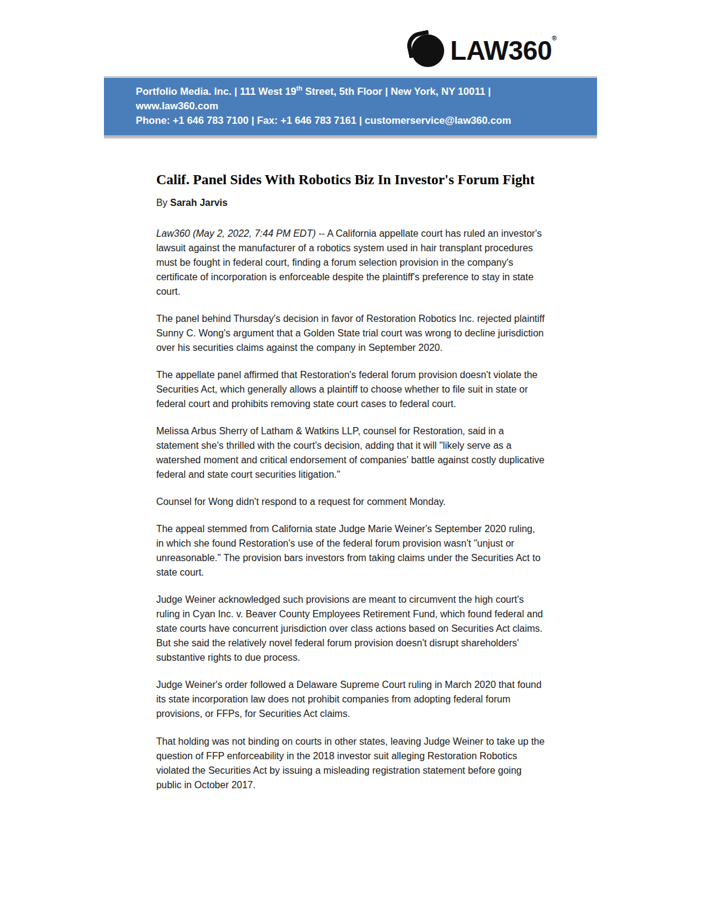LAW360®
Portfolio Media. Inc. | 111 West 19th Street, 5th Floor | New York, NY 10011 | www.law360.com
Phone: +1 646 783 7100 | Fax: +1 646 783 7161 | customerservice@law360.com
Calif. Panel Sides With Robotics Biz In Investor's Forum Fight
By Sarah Jarvis
Law360 (May 2, 2022, 7:44 PM EDT) -- A California appellate court has ruled an investor's lawsuit against the manufacturer of a robotics system used in hair transplant procedures must be fought in federal court, finding a forum selection provision in the company's certificate of incorporation is enforceable despite the plaintiff's preference to stay in state court.
The panel behind Thursday's decision in favor of Restoration Robotics Inc. rejected plaintiff Sunny C. Wong's argument that a Golden State trial court was wrong to decline jurisdiction over his securities claims against the company in September 2020.
The appellate panel affirmed that Restoration's federal forum provision doesn't violate the Securities Act, which generally allows a plaintiff to choose whether to file suit in state or federal court and prohibits removing state court cases to federal court.
Melissa Arbus Sherry of Latham & Watkins LLP, counsel for Restoration, said in a statement she's thrilled with the court's decision, adding that it will "likely serve as a watershed moment and critical endorsement of companies' battle against costly duplicative federal and state court securities litigation."
Counsel for Wong didn't respond to a request for comment Monday.
The appeal stemmed from California state Judge Marie Weiner's September 2020 ruling, in which she found Restoration's use of the federal forum provision wasn't "unjust or unreasonable." The provision bars investors from taking claims under the Securities Act to state court.
Judge Weiner acknowledged such provisions are meant to circumvent the high court's ruling in Cyan Inc. v. Beaver County Employees Retirement Fund, which found federal and state courts have concurrent jurisdiction over class actions based on Securities Act claims. But she said the relatively novel federal forum provision doesn't disrupt shareholders' substantive rights to due process.
Judge Weiner's order followed a Delaware Supreme Court ruling in March 2020 that found its state incorporation law does not prohibit companies from adopting federal forum provisions, or FFPs, for Securities Act claims.
That holding was not binding on courts in other states, leaving Judge Weiner to take up the question of FFP enforceability in the 2018 investor suit alleging Restoration Robotics violated the Securities Act by issuing a misleading registration statement before going public in October 2017.